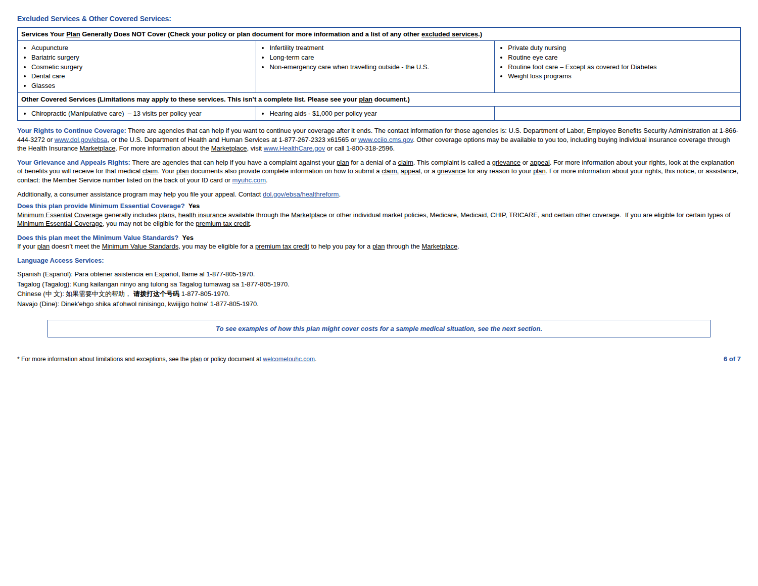Excluded Services & Other Covered Services:
| Services Your Plan Generally Does NOT Cover (Check your policy or plan document for more information and a list of any other excluded services .) |
| --- |
| Acupuncture Bariatric surgery Cosmetic surgery Dental care Glasses | Infertility treatment Long-term care Non-emergency care when travelling outside - the U.S. | Private duty nursing Routine eye care Routine foot care – Except as covered for Diabetes Weight loss programs |
| Other Covered Services (Limitations may apply to these services. This isn’t a complete list. Please see your plan document.) |
| Chiropractic (Manipulative care) – 13 visits per policy year | Hearing aids - $1,000 per policy year | |
Your Rights to Continue Coverage: There are agencies that can help if you want to continue your coverage after it ends. The contact information for those agencies is: U.S. Department of Labor, Employee Benefits Security Administration at 1-866-444-3272 or www.dol.gov/ebsa, or the U.S. Department of Health and Human Services at 1-877-267-2323 x61565 or www.cciio.cms.gov. Other coverage options may be available to you too, including buying individual insurance coverage through the Health Insurance Marketplace. For more information about the Marketplace, visit www.HealthCare.gov or call 1-800-318-2596.
Your Grievance and Appeals Rights: There are agencies that can help if you have a complaint against your plan for a denial of a claim. This complaint is called a grievance or appeal. For more information about your rights, look at the explanation of benefits you will receive for that medical claim. Your plan documents also provide complete information on how to submit a claim, appeal, or a grievance for any reason to your plan. For more information about your rights, this notice, or assistance, contact: the Member Service number listed on the back of your ID card or myuhc.com.
Additionally, a consumer assistance program may help you file your appeal. Contact dol.gov/ebsa/healthreform.
Does this plan provide Minimum Essential Coverage? Yes
Minimum Essential Coverage generally includes plans, health insurance available through the Marketplace or other individual market policies, Medicare, Medicaid, CHIP, TRICARE, and certain other coverage. If you are eligible for certain types of Minimum Essential Coverage, you may not be eligible for the premium tax credit.
Does this plan meet the Minimum Value Standards? Yes
If your plan doesn’t meet the Minimum Value Standards, you may be eligible for a premium tax credit to help you pay for a plan through the Marketplace.
Language Access Services:
Spanish (Español): Para obtener asistencia en Español, llame al 1-877-805-1970.
Tagalog (Tagalog): Kung kailangan ninyo ang tulong sa Tagalog tumawag sa 1-877-805-1970.
Chinese (中 文): 如果需要中文的帮助， 请拨打这个号码 1-877-805-1970.
Navajo (Dine): Dinek'ehgo shika at'ohwol ninisingo, kwiijigo holne' 1-877-805-1970.
To see examples of how this plan might cover costs for a sample medical situation, see the next section.
* For more information about limitations and exceptions, see the plan or policy document at welcometouhc.com.
6 of 7